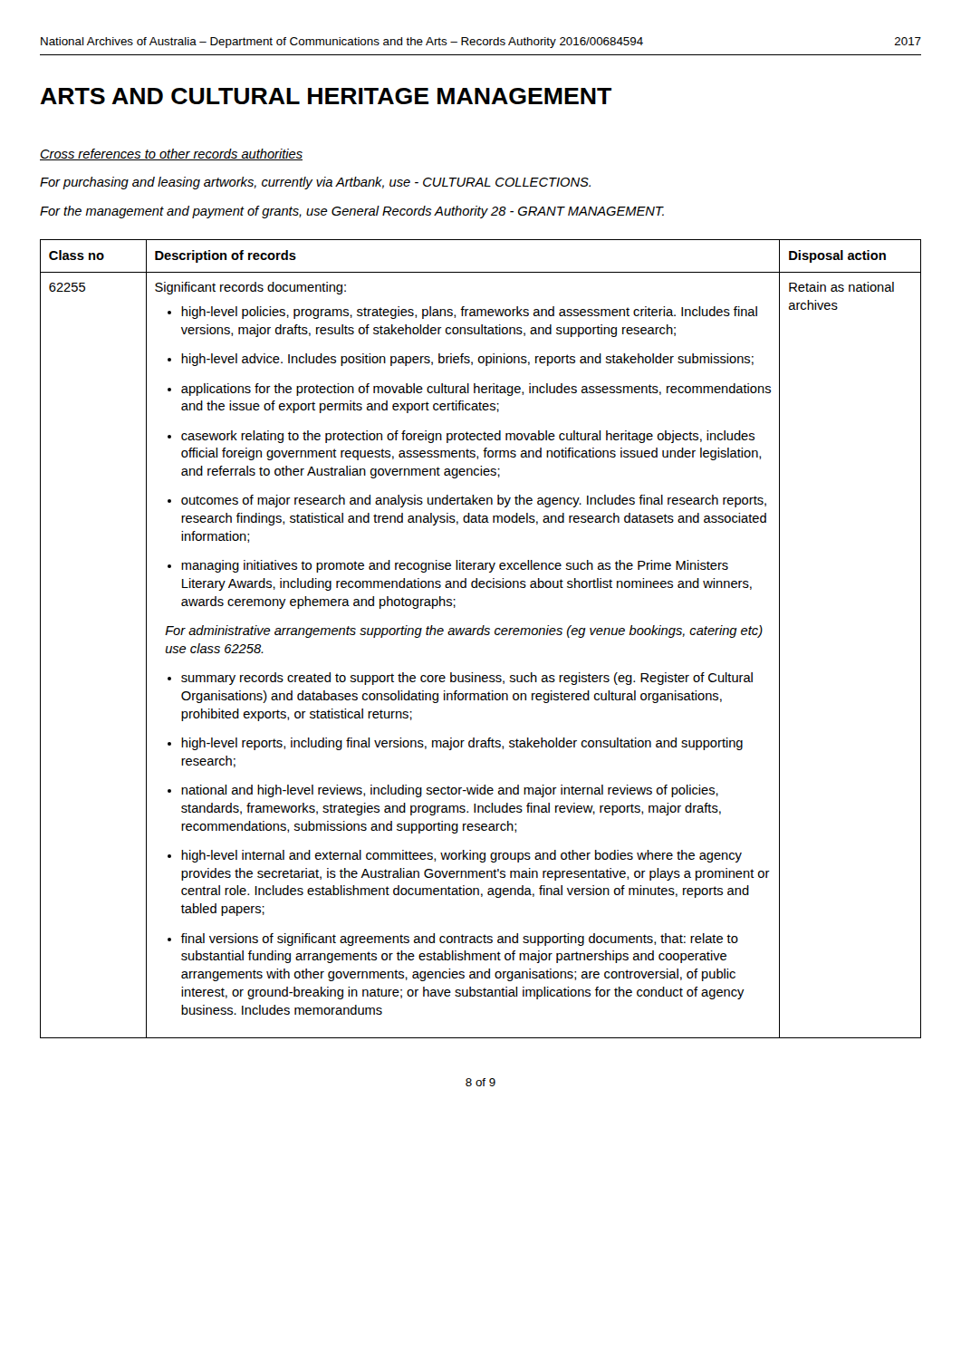National Archives of Australia – Department of Communications and the Arts – Records Authority 2016/00684594
2017
ARTS AND CULTURAL HERITAGE MANAGEMENT
Cross references to other records authorities
For purchasing and leasing artworks, currently via Artbank, use - CULTURAL COLLECTIONS.
For the management and payment of grants, use General Records Authority 28 - GRANT MANAGEMENT.
| Class no | Description of records | Disposal action |
| --- | --- | --- |
| 62255 | Significant records documenting: high-level policies, programs, strategies, plans, frameworks and assessment criteria. Includes final versions, major drafts, results of stakeholder consultations, and supporting research; high-level advice. Includes position papers, briefs, opinions, reports and stakeholder submissions; applications for the protection of movable cultural heritage, includes assessments, recommendations and the issue of export permits and export certificates; casework relating to the protection of foreign protected movable cultural heritage objects, includes official foreign government requests, assessments, forms and notifications issued under legislation, and referrals to other Australian government agencies; outcomes of major research and analysis undertaken by the agency. Includes final research reports, research findings, statistical and trend analysis, data models, and research datasets and associated information; managing initiatives to promote and recognise literary excellence such as the Prime Ministers Literary Awards, including recommendations and decisions about shortlist nominees and winners, awards ceremony ephemera and photographs; For administrative arrangements supporting the awards ceremonies (eg venue bookings, catering etc) use class 62258. summary records created to support the core business, such as registers (eg. Register of Cultural Organisations) and databases consolidating information on registered cultural organisations, prohibited exports, or statistical returns; high-level reports, including final versions, major drafts, stakeholder consultation and supporting research; national and high-level reviews, including sector-wide and major internal reviews of policies, standards, frameworks, strategies and programs. Includes final review, reports, major drafts, recommendations, submissions and supporting research; high-level internal and external committees, working groups and other bodies where the agency provides the secretariat, is the Australian Government's main representative, or plays a prominent or central role. Includes establishment documentation, agenda, final version of minutes, reports and tabled papers; final versions of significant agreements and contracts and supporting documents, that: relate to substantial funding arrangements or the establishment of major partnerships and cooperative arrangements with other governments, agencies and organisations; are controversial, of public interest, or ground-breaking in nature; or have substantial implications for the conduct of agency business. Includes memorandums | Retain as national archives |
8 of 9